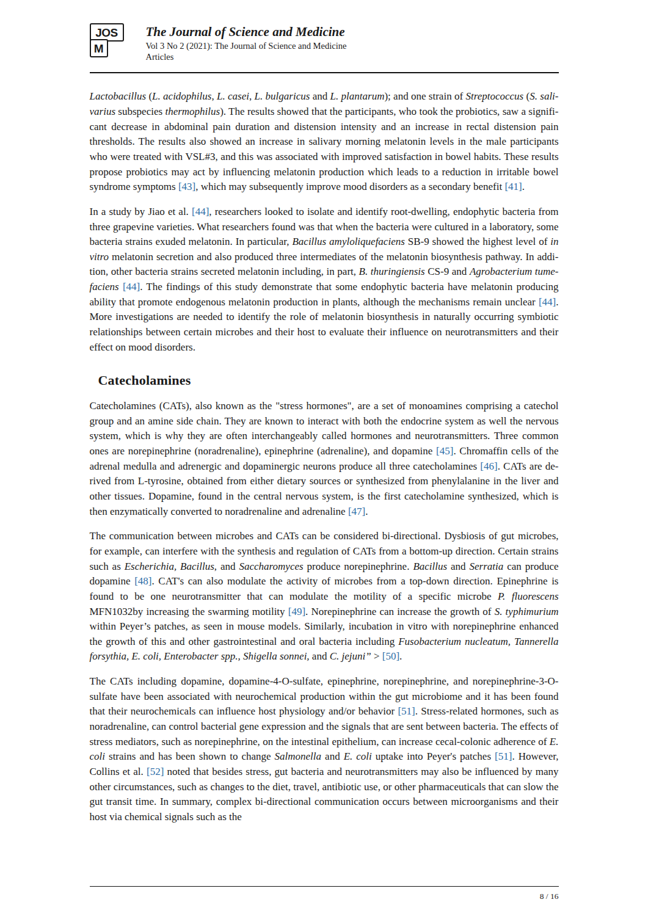JOS
M
The Journal of Science and Medicine
Vol 3 No 2 (2021): The Journal of Science and Medicine
Articles
Lactobacillus (L. acidophilus, L. casei, L. bulgaricus and L. plantarum); and one strain of Streptococcus (S. salivarius subspecies thermophilus). The results showed that the participants, who took the probiotics, saw a significant decrease in abdominal pain duration and distension intensity and an increase in rectal distension pain thresholds. The results also showed an increase in salivary morning melatonin levels in the male participants who were treated with VSL#3, and this was associated with improved satisfaction in bowel habits. These results propose probiotics may act by influencing melatonin production which leads to a reduction in irritable bowel syndrome symptoms [43], which may subsequently improve mood disorders as a secondary benefit [41].
In a study by Jiao et al. [44], researchers looked to isolate and identify root-dwelling, endophytic bacteria from three grapevine varieties. What researchers found was that when the bacteria were cultured in a laboratory, some bacteria strains exuded melatonin. In particular, Bacillus amyloliquefaciens SB-9 showed the highest level of in vitro melatonin secretion and also produced three intermediates of the melatonin biosynthesis pathway. In addition, other bacteria strains secreted melatonin including, in part, B. thuringiensis CS-9 and Agrobacterium tumefaciens [44]. The findings of this study demonstrate that some endophytic bacteria have melatonin producing ability that promote endogenous melatonin production in plants, although the mechanisms remain unclear [44]. More investigations are needed to identify the role of melatonin biosynthesis in naturally occurring symbiotic relationships between certain microbes and their host to evaluate their influence on neurotransmitters and their effect on mood disorders.
Catecholamines
Catecholamines (CATs), also known as the "stress hormones", are a set of monoamines comprising a catechol group and an amine side chain. They are known to interact with both the endocrine system as well the nervous system, which is why they are often interchangeably called hormones and neurotransmitters. Three common ones are norepinephrine (noradrenaline), epinephrine (adrenaline), and dopamine [45]. Chromaffin cells of the adrenal medulla and adrenergic and dopaminergic neurons produce all three catecholamines [46]. CATs are derived from L-tyrosine, obtained from either dietary sources or synthesized from phenylalanine in the liver and other tissues. Dopamine, found in the central nervous system, is the first catecholamine synthesized, which is then enzymatically converted to noradrenaline and adrenaline [47].
The communication between microbes and CATs can be considered bi-directional. Dysbiosis of gut microbes, for example, can interfere with the synthesis and regulation of CATs from a bottom-up direction. Certain strains such as Escherichia, Bacillus, and Saccharomyces produce norepinephrine. Bacillus and Serratia can produce dopamine [48]. CAT's can also modulate the activity of microbes from a top-down direction. Epinephrine is found to be one neurotransmitter that can modulate the motility of a specific microbe P. fluorescens MFN1032by increasing the swarming motility [49]. Norepinephrine can increase the growth of S. typhimurium within Peyer’s patches, as seen in mouse models. Similarly, incubation in vitro with norepinephrine enhanced the growth of this and other gastrointestinal and oral bacteria including Fusobacterium nucleatum, Tannerella forsythia, E. coli, Enterobacter spp., Shigella sonnei, and C. jejuni” > [50].
The CATs including dopamine, dopamine-4-O-sulfate, epinephrine, norepinephrine, and norepinephrine-3-O-sulfate have been associated with neurochemical production within the gut microbiome and it has been found that their neurochemicals can influence host physiology and/or behavior [51]. Stress-related hormones, such as noradrenaline, can control bacterial gene expression and the signals that are sent between bacteria. The effects of stress mediators, such as norepinephrine, on the intestinal epithelium, can increase cecal-colonic adherence of E. coli strains and has been shown to change Salmonella and E. coli uptake into Peyer's patches [51]. However, Collins et al. [52] noted that besides stress, gut bacteria and neurotransmitters may also be influenced by many other circumstances, such as changes to the diet, travel, antibiotic use, or other pharmaceuticals that can slow the gut transit time. In summary, complex bi-directional communication occurs between microorganisms and their host via chemical signals such as the
8 / 16